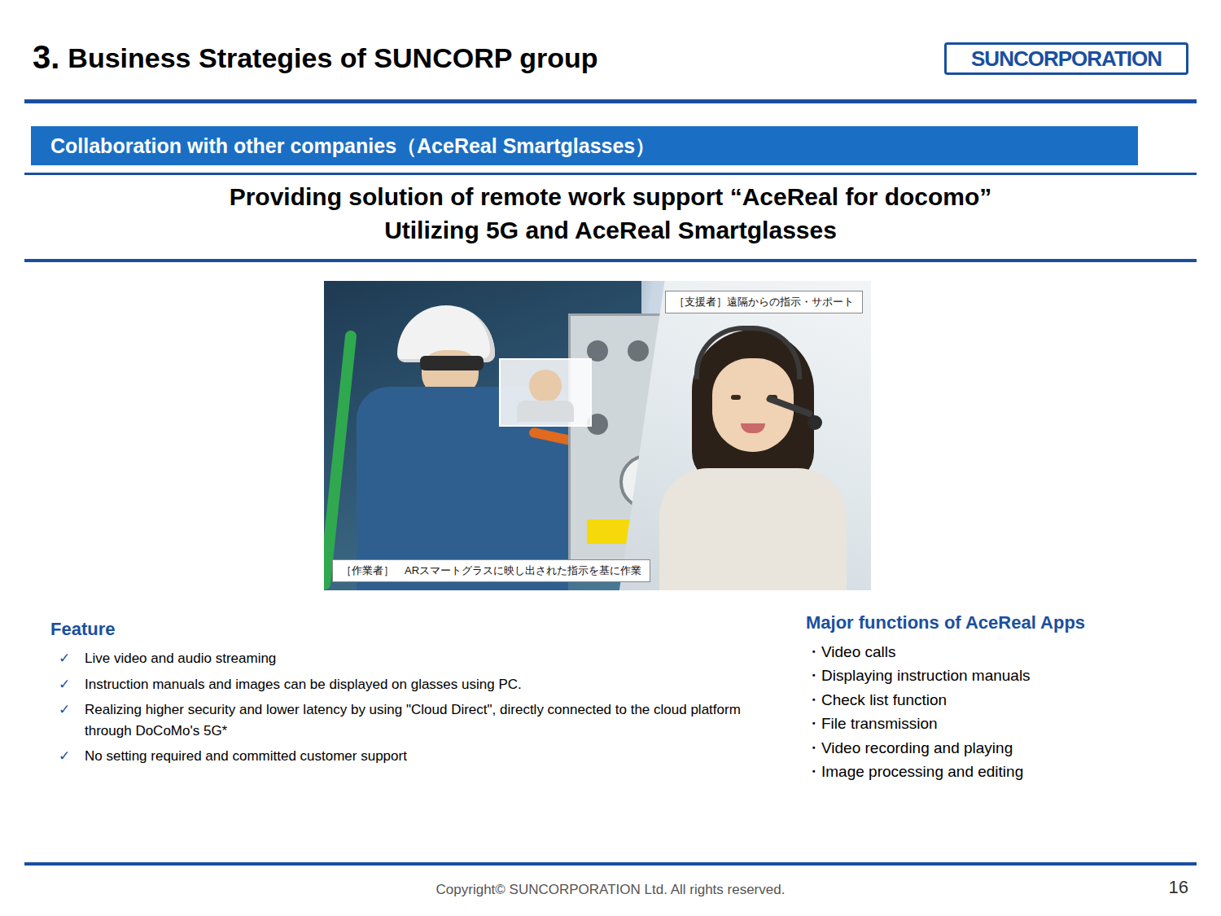3. Business Strategies of SUNCORP group
SUNCORPORATION
Collaboration with other companies（AceReal Smartglasses）
Providing solution of remote work support “AceReal for docomo”
Utilizing 5G and AceReal Smartglasses
［支援者］遠隔からの指示・サポート
［作業者］　ARスマートグラスに映し出された指示を基に作業
Feature
Live video and audio streaming
Instruction manuals and images can be displayed on glasses using PC.
Realizing higher security and lower latency by using "Cloud Direct", directly connected to the cloud platform through DoCoMo's 5G*
No setting required and committed customer support
Major functions of AceReal Apps
・Video calls
・Displaying instruction manuals
・Check list function
・File transmission
・Video recording and playing
・Image processing and editing
Copyright© SUNCORPORATION Ltd. All rights reserved.
16